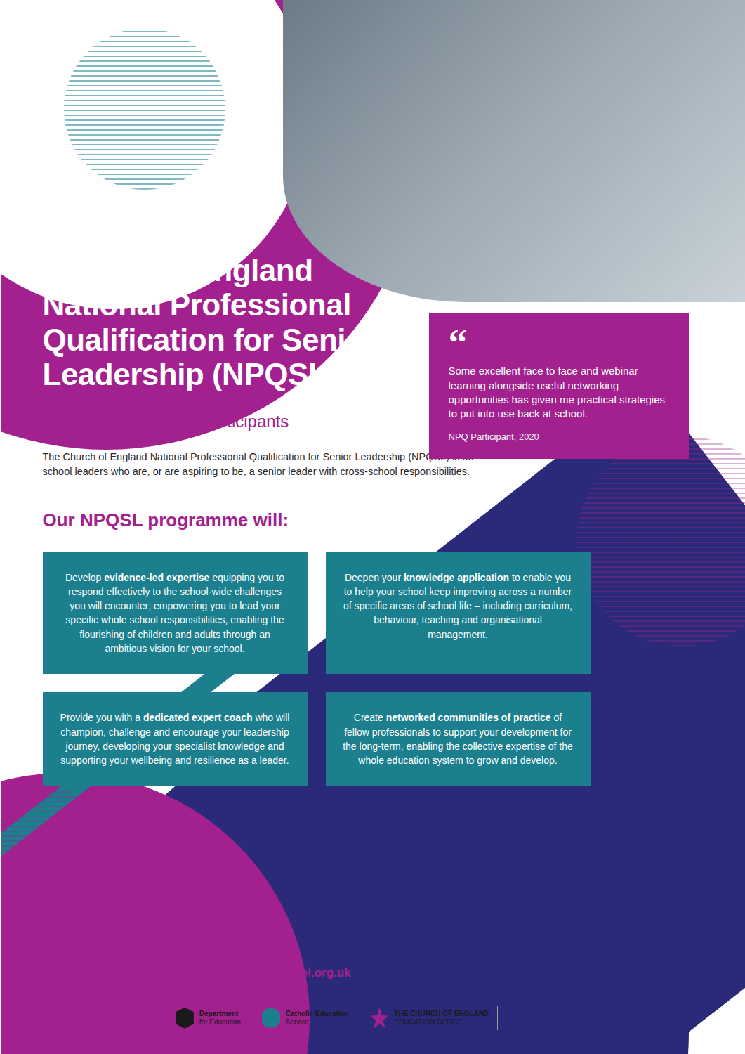“
Some excellent face to face and webinar learning alongside useful networking opportunities has given me practical strategies to put into use back at school.
NPQ Participant, 2020
Church of England National Professional Qualification for Senior Leadership (NPQSL)
Course Overview for Participants
The Church of England National Professional Qualification for Senior Leadership (NPQSL) is for school leaders who are, or are aspiring to be, a senior leader with cross-school responsibilities.
Our NPQSL programme will:
Develop evidence-led expertise equipping you to respond effectively to the school-wide challenges you will encounter; empowering you to lead your specific whole school responsibilities, enabling the flourishing of children and adults through an ambitious vision for your school.
Deepen your knowledge application to enable you to help your school keep improving across a number of specific areas of school life – including curriculum, behaviour, teaching and organisational management.
Provide you with a dedicated expert coach who will champion, challenge and encourage your leadership journey, developing your specialist knowledge and supporting your wellbeing and resilience as a leader.
Create networked communities of practice of fellow professionals to support your development for the long-term, enabling the collective expertise of the whole education system to grow and develop.
www.cefel.org.uk
Departmentfor Education
Catholic Education Service
THE CHURCH OF ENGLANDEDUCATION OFFICE Foundation for
Educational
Leadership